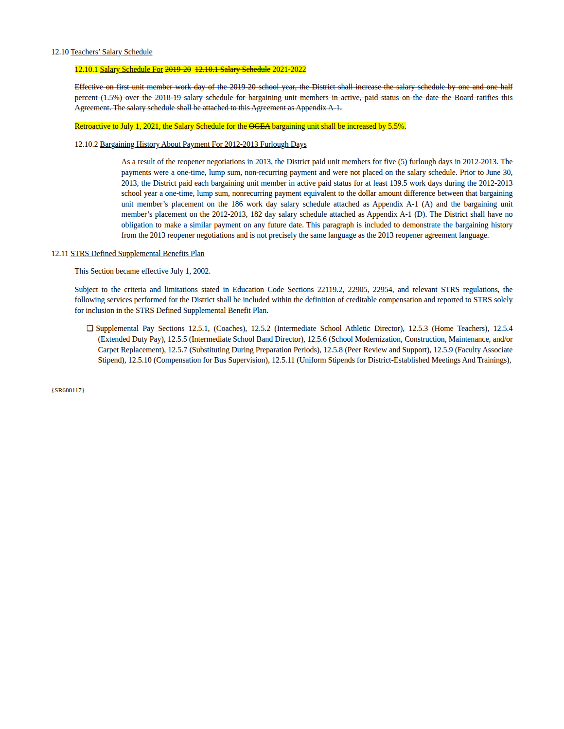12.10 Teachers’ Salary Schedule
12.10.1 Salary Schedule For 2019-20 12.10.1 Salary Schedule 2021-2022
Effective on first unit member work day of the 2019-20 school year, the District shall increase the salary schedule by one and one half percent (1.5%) over the 2018-19 salary schedule for bargaining unit members in active, paid status on the date the Board ratifies this Agreement. The salary schedule shall be attached to this Agreement as Appendix A-1.
Retroactive to July 1, 2021, the Salary Schedule for the OGEA bargaining unit shall be increased by 5.5%.
12.10.2 Bargaining History About Payment For 2012-2013 Furlough Days
As a result of the reopener negotiations in 2013, the District paid unit members for five (5) furlough days in 2012-2013. The payments were a one-time, lump sum, non-recurring payment and were not placed on the salary schedule. Prior to June 30, 2013, the District paid each bargaining unit member in active paid status for at least 139.5 work days during the 2012-2013 school year a one-time, lump sum, nonrecurring payment equivalent to the dollar amount difference between that bargaining unit member’s placement on the 186 work day salary schedule attached as Appendix A-1 (A) and the bargaining unit member’s placement on the 2012-2013, 182 day salary schedule attached as Appendix A-1 (D). The District shall have no obligation to make a similar payment on any future date. This paragraph is included to demonstrate the bargaining history from the 2013 reopener negotiations and is not precisely the same language as the 2013 reopener agreement language.
12.11 STRS Defined Supplemental Benefits Plan
This Section became effective July 1, 2002.
Subject to the criteria and limitations stated in Education Code Sections 22119.2, 22905, 22954, and relevant STRS regulations, the following services performed for the District shall be included within the definition of creditable compensation and reported to STRS solely for inclusion in the STRS Defined Supplemental Benefit Plan.
Supplemental Pay Sections 12.5.1, (Coaches), 12.5.2 (Intermediate School Athletic Director), 12.5.3 (Home Teachers), 12.5.4 (Extended Duty Pay), 12.5.5 (Intermediate School Band Director), 12.5.6 (School Modernization, Construction, Maintenance, and/or Carpet Replacement), 12.5.7 (Substituting During Preparation Periods), 12.5.8 (Peer Review and Support), 12.5.9 (Faculty Associate Stipend), 12.5.10 (Compensation for Bus Supervision), 12.5.11 (Uniform Stipends for District-Established Meetings And Trainings),
{SR688117}